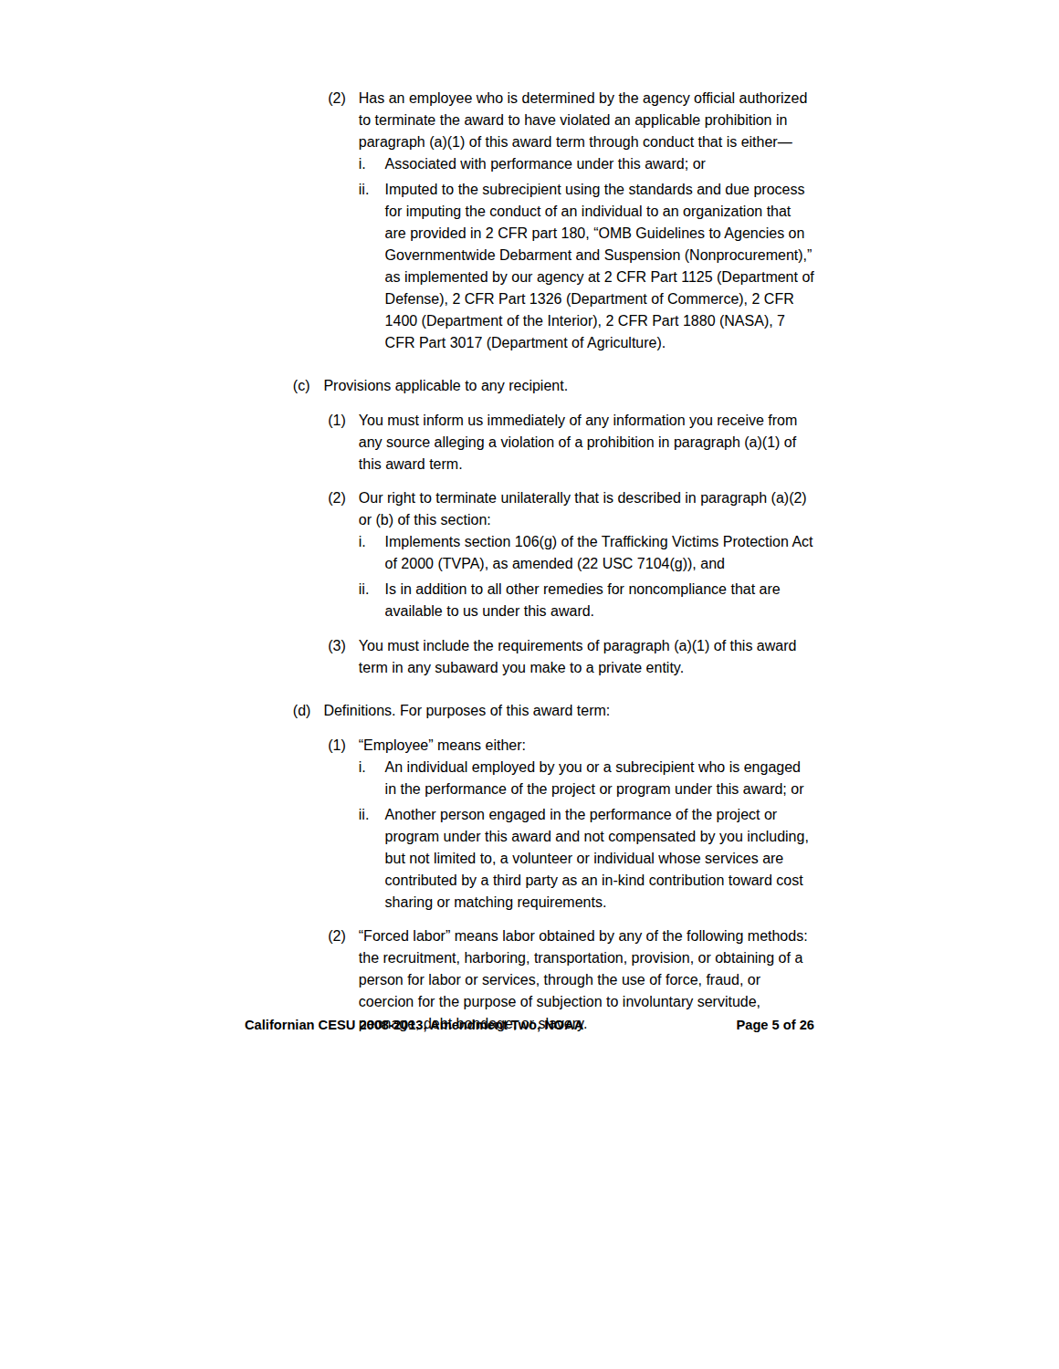(2) Has an employee who is determined by the agency official authorized to terminate the award to have violated an applicable prohibition in paragraph (a)(1) of this award term through conduct that is either—
i. Associated with performance under this award; or
ii. Imputed to the subrecipient using the standards and due process for imputing the conduct of an individual to an organization that are provided in 2 CFR part 180, “OMB Guidelines to Agencies on Governmentwide Debarment and Suspension (Nonprocurement),” as implemented by our agency at 2 CFR Part 1125 (Department of Defense), 2 CFR Part 1326 (Department of Commerce), 2 CFR 1400 (Department of the Interior), 2 CFR Part 1880 (NASA), 7 CFR Part 3017 (Department of Agriculture).
(c) Provisions applicable to any recipient.
(1) You must inform us immediately of any information you receive from any source alleging a violation of a prohibition in paragraph (a)(1) of this award term.
(2) Our right to terminate unilaterally that is described in paragraph (a)(2) or (b) of this section:
i. Implements section 106(g) of the Trafficking Victims Protection Act of 2000 (TVPA), as amended (22 USC 7104(g)), and
ii. Is in addition to all other remedies for noncompliance that are available to us under this award.
(3) You must include the requirements of paragraph (a)(1) of this award term in any subaward you make to a private entity.
(d) Definitions. For purposes of this award term:
(1) “Employee” means either:
i. An individual employed by you or a subrecipient who is engaged in the performance of the project or program under this award; or
ii. Another person engaged in the performance of the project or program under this award and not compensated by you including, but not limited to, a volunteer or individual whose services are contributed by a third party as an in-kind contribution toward cost sharing or matching requirements.
(2) “Forced labor” means labor obtained by any of the following methods: the recruitment, harboring, transportation, provision, or obtaining of a person for labor or services, through the use of force, fraud, or coercion for the purpose of subjection to involuntary servitude, peonage, debt bondage, or slavery.
Californian CESU 2008-2013, Amendment Two, NOAA Page 5 of 26